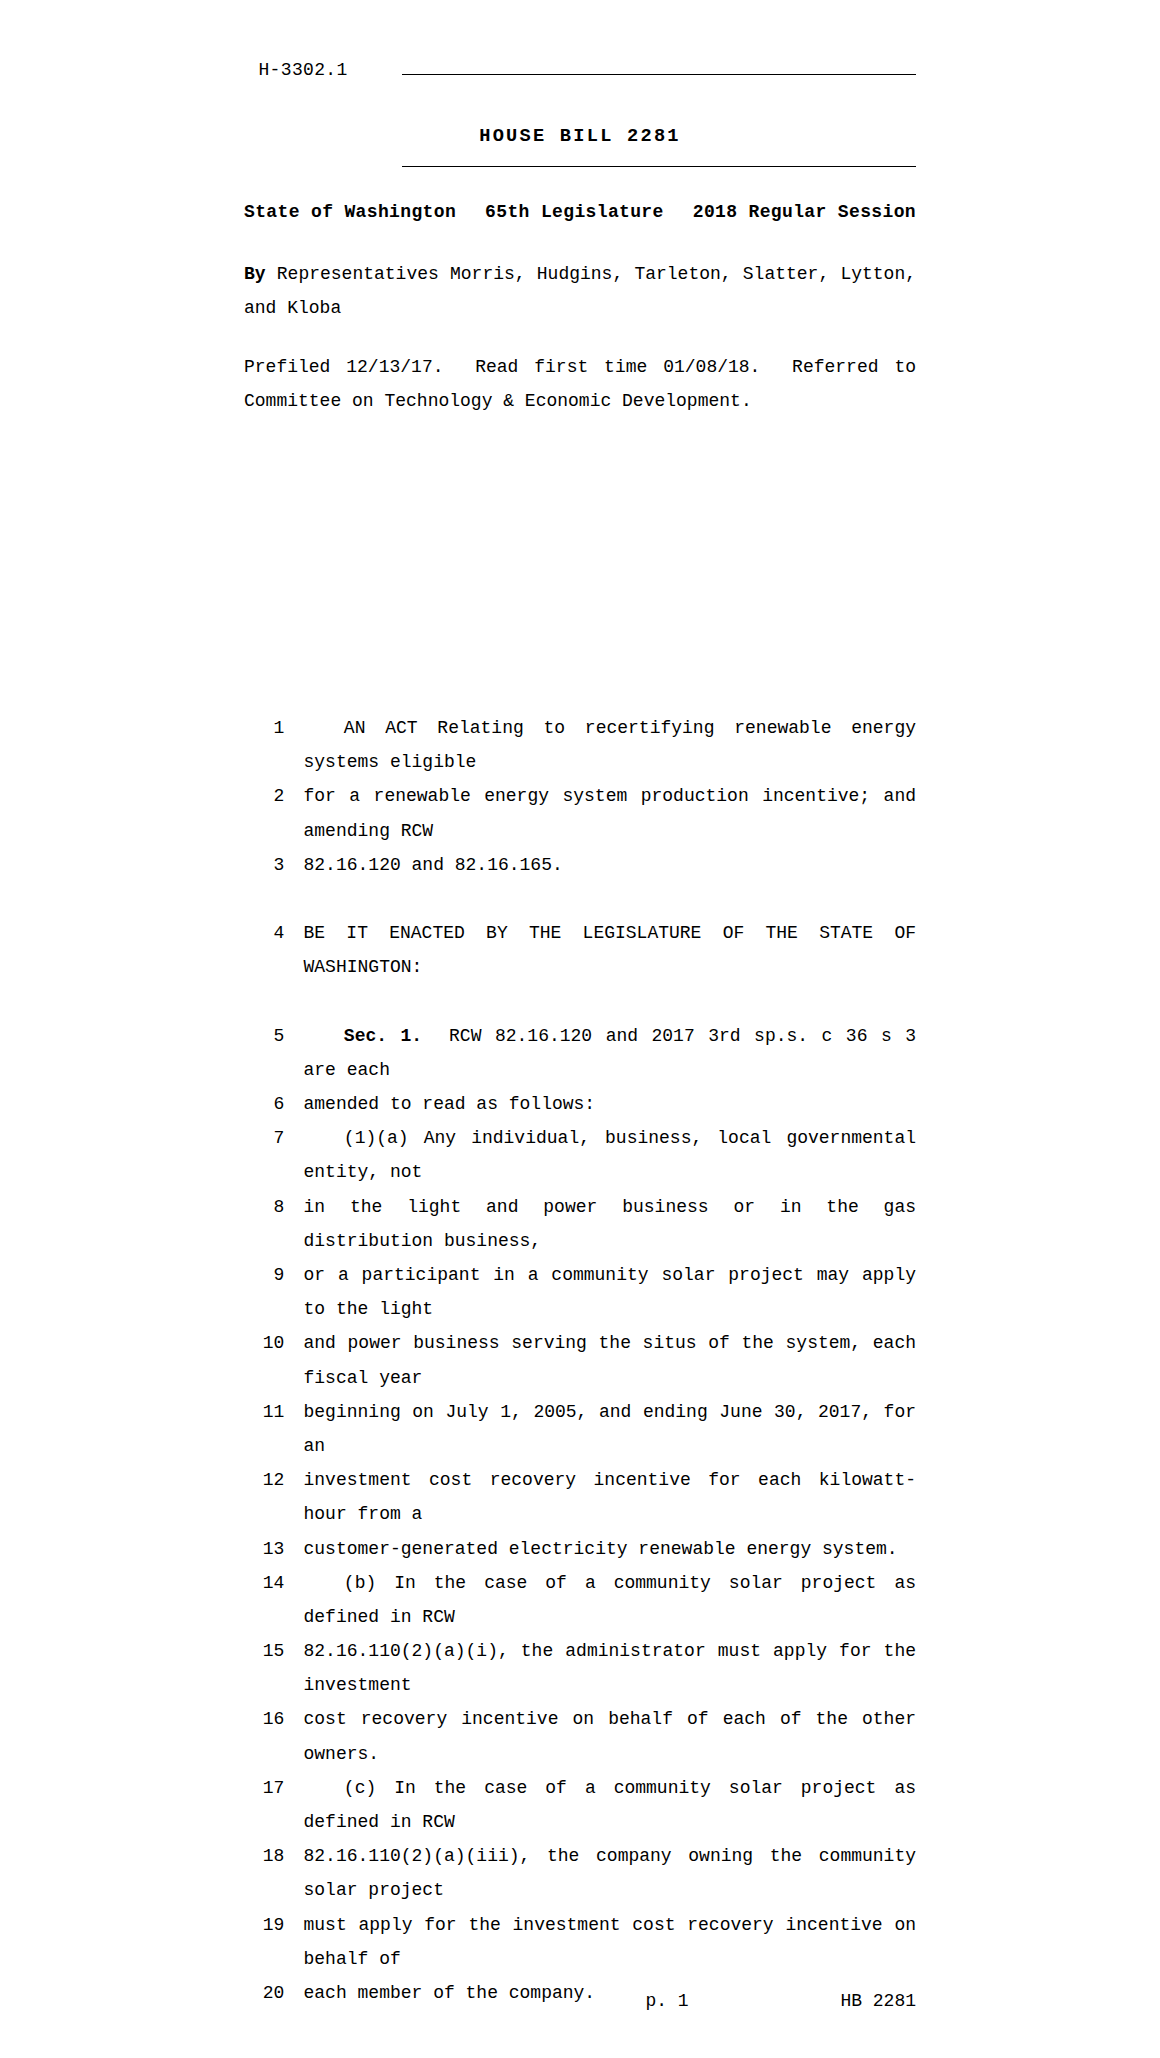H-3302.1
HOUSE BILL 2281
State of Washington 65th Legislature 2018 Regular Session
By Representatives Morris, Hudgins, Tarleton, Slatter, Lytton, and Kloba
Prefiled 12/13/17. Read first time 01/08/18. Referred to Committee on Technology & Economic Development.
AN ACT Relating to recertifying renewable energy systems eligible
for a renewable energy system production incentive; and amending RCW
82.16.120 and 82.16.165.
BE IT ENACTED BY THE LEGISLATURE OF THE STATE OF WASHINGTON:
Sec. 1. RCW 82.16.120 and 2017 3rd sp.s. c 36 s 3 are each
amended to read as follows:
(1)(a) Any individual, business, local governmental entity, not
in the light and power business or in the gas distribution business,
or a participant in a community solar project may apply to the light
and power business serving the situs of the system, each fiscal year
beginning on July 1, 2005, and ending June 30, 2017, for an
investment cost recovery incentive for each kilowatt-hour from a
customer-generated electricity renewable energy system.
(b) In the case of a community solar project as defined in RCW
82.16.110(2)(a)(i), the administrator must apply for the investment
cost recovery incentive on behalf of each of the other owners.
(c) In the case of a community solar project as defined in RCW
82.16.110(2)(a)(iii), the company owning the community solar project
must apply for the investment cost recovery incentive on behalf of
each member of the company.
p. 1 HB 2281